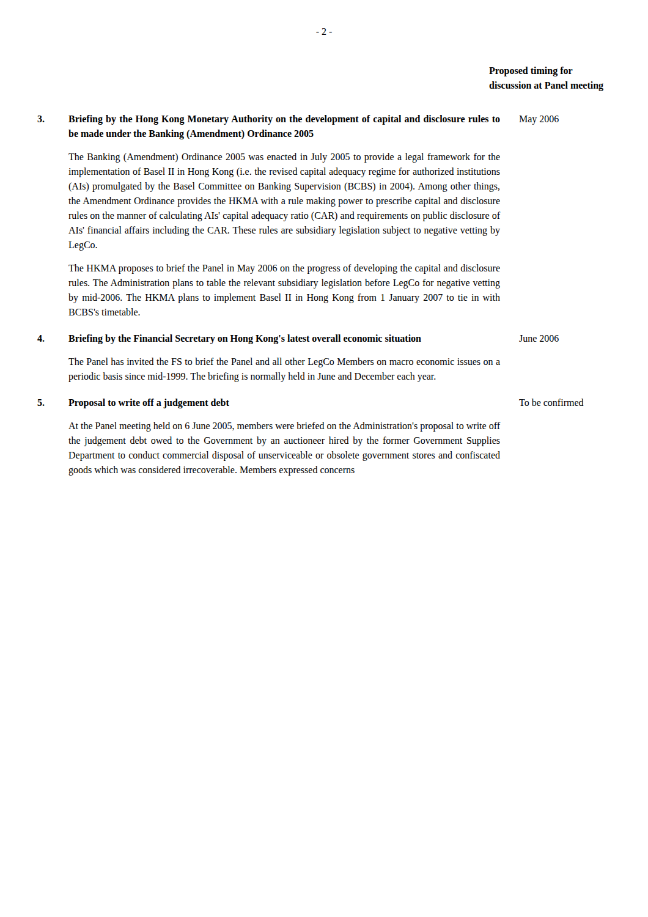- 2 -
Proposed timing for discussion at Panel meeting
| 3. | Briefing by the Hong Kong Monetary Authority on the development of capital and disclosure rules to be made under the Banking (Amendment) Ordinance 2005 The Banking (Amendment) Ordinance 2005 was enacted in July 2005 to provide a legal framework for the implementation of Basel II in Hong Kong (i.e. the revised capital adequacy regime for authorized institutions (AIs) promulgated by the Basel Committee on Banking Supervision (BCBS) in 2004). Among other things, the Amendment Ordinance provides the HKMA with a rule making power to prescribe capital and disclosure rules on the manner of calculating AIs' capital adequacy ratio (CAR) and requirements on public disclosure of AIs' financial affairs including the CAR. These rules are subsidiary legislation subject to negative vetting by LegCo. The HKMA proposes to brief the Panel in May 2006 on the progress of developing the capital and disclosure rules. The Administration plans to table the relevant subsidiary legislation before LegCo for negative vetting by mid-2006. The HKMA plans to implement Basel II in Hong Kong from 1 January 2007 to tie in with BCBS's timetable. | May 2006 |
| 4. | Briefing by the Financial Secretary on Hong Kong's latest overall economic situation The Panel has invited the FS to brief the Panel and all other LegCo Members on macro economic issues on a periodic basis since mid-1999. The briefing is normally held in June and December each year. | June 2006 |
| 5. | Proposal to write off a judgement debt At the Panel meeting held on 6 June 2005, members were briefed on the Administration's proposal to write off the judgement debt owed to the Government by an auctioneer hired by the former Government Supplies Department to conduct commercial disposal of unserviceable or obsolete government stores and confiscated goods which was considered irrecoverable. Members expressed concerns | To be confirmed |